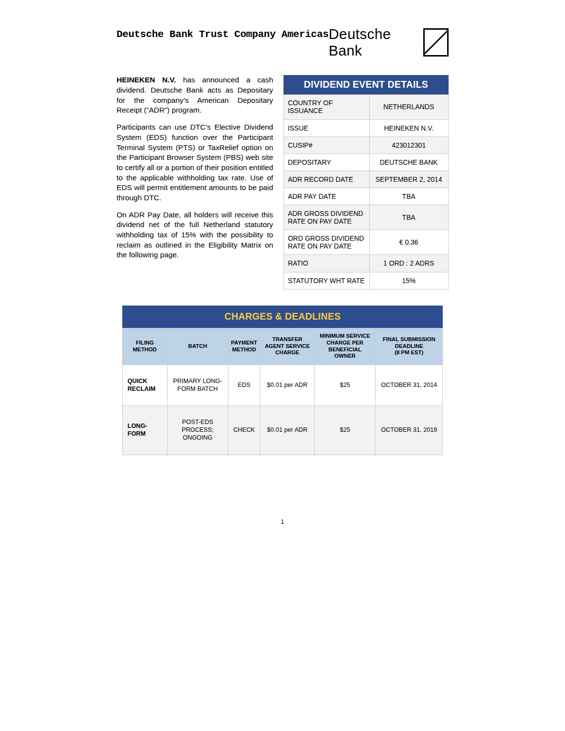Deutsche Bank Trust Company Americas
Deutsche Bank
HEINEKEN N.V. has announced a cash dividend. Deutsche Bank acts as Depositary for the company’s American Depositary Receipt (“ADR”) program.
Participants can use DTC’s Elective Dividend System (EDS) function over the Participant Terminal System (PTS) or TaxRelief option on the Participant Browser System (PBS) web site to certify all or a portion of their position entitled to the applicable withholding tax rate. Use of EDS will permit entitlement amounts to be paid through DTC.
On ADR Pay Date, all holders will receive this dividend net of the full Netherland statutory withholding tax of 15% with the possibility to reclaim as outlined in the Eligibility Matrix on the following page.
| DIVIDEND EVENT DETAILS |
| COUNTRY OF ISSUANCE | NETHERLANDS |
| ISSUE | HEINEKEN N.V. |
| CUSIP# | 423012301 |
| DEPOSITARY | DEUTSCHE BANK |
| ADR RECORD DATE | SEPTEMBER 2, 2014 |
| ADR PAY DATE | TBA |
| ADR GROSS DIVIDEND RATE ON PAY DATE | TBA |
| ORD GROSS DIVIDEND RATE ON PAY DATE | € 0.36 |
| RATIO | 1 ORD : 2 ADRs |
| STATUTORY WHT RATE | 15% |
| CHARGES & DEADLINES |
| FILING METHOD | BATCH | PAYMENT METHOD | TRANSFER AGENT SERVICE CHARGE | MINIMUM SERVICE CHARGE PER BENEFICIAL OWNER | FINAL SUBMISSION DEADLINE (8 PM EST) |
| QUICK RECLAIM | PRIMARY LONG-FORM BATCH | EDS | $0.01 per ADR | $25 | OCTOBER 31, 2014 |
| LONG-FORM | POST-EDS PROCESS; ONGOING | CHECK | $0.01 per ADR | $25 | OCTOBER 31, 2019 |
1